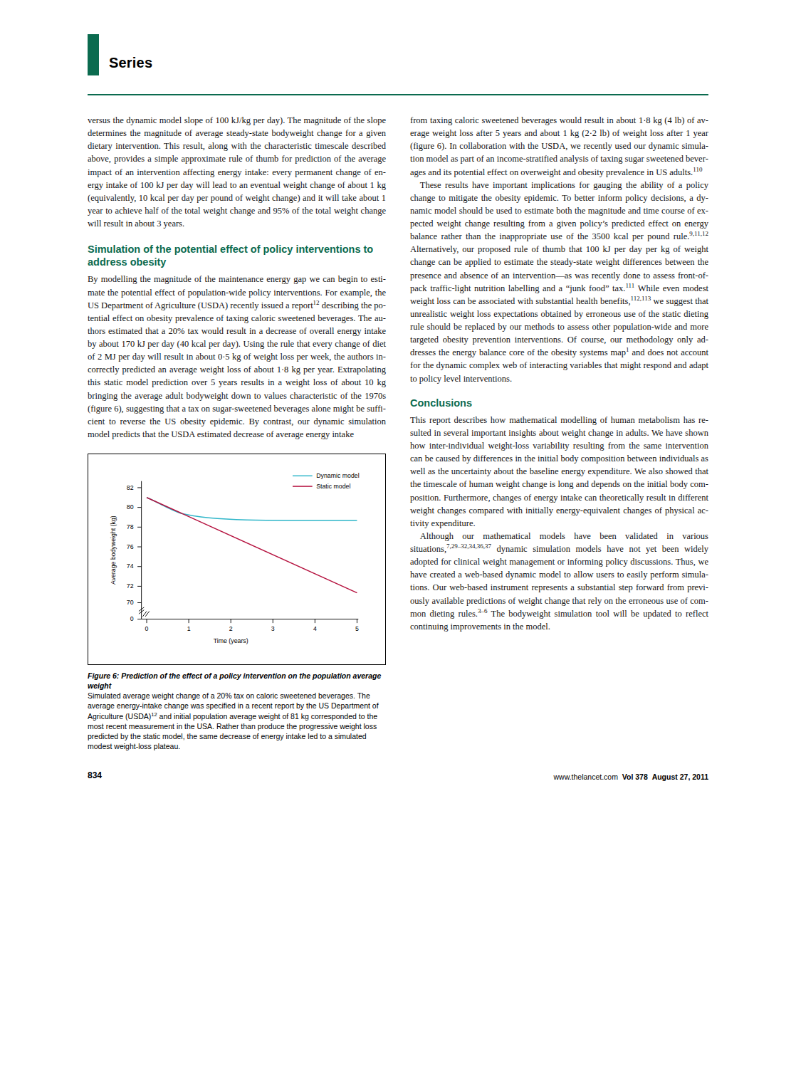Series
versus the dynamic model slope of 100 kJ/kg per day). The magnitude of the slope determines the magnitude of average steady-state bodyweight change for a given dietary intervention. This result, along with the characteristic timescale described above, provides a simple approximate rule of thumb for prediction of the average impact of an intervention affecting energy intake: every permanent change of energy intake of 100 kJ per day will lead to an eventual weight change of about 1 kg (equivalently, 10 kcal per day per pound of weight change) and it will take about 1 year to achieve half of the total weight change and 95% of the total weight change will result in about 3 years.
Simulation of the potential effect of policy interventions to address obesity
By modelling the magnitude of the maintenance energy gap we can begin to estimate the potential effect of population-wide policy interventions. For example, the US Department of Agriculture (USDA) recently issued a report12 describing the potential effect on obesity prevalence of taxing caloric sweetened beverages. The authors estimated that a 20% tax would result in a decrease of overall energy intake by about 170 kJ per day (40 kcal per day). Using the rule that every change of diet of 2 MJ per day will result in about 0·5 kg of weight loss per week, the authors incorrectly predicted an average weight loss of about 1·8 kg per year. Extrapolating this static model prediction over 5 years results in a weight loss of about 10 kg bringing the average adult bodyweight down to values characteristic of the 1970s (figure 6), suggesting that a tax on sugar-sweetened beverages alone might be sufficient to reverse the US obesity epidemic. By contrast, our dynamic simulation model predicts that the USDA estimated decrease of average energy intake
Dynamic model Static model 82 80 78 76 74 72 70 0 0 1 2 3 4 5 Time (years) Average bodyweight (kg)
Figure 6: Prediction of the effect of a policy intervention on the population average weight
Simulated average weight change of a 20% tax on caloric sweetened beverages. The average energy-intake change was specified in a recent report by the US Department of Agriculture (USDA)12 and initial population average weight of 81 kg corresponded to the most recent measurement in the USA. Rather than produce the progressive weight loss predicted by the static model, the same decrease of energy intake led to a simulated modest weight-loss plateau.
from taxing caloric sweetened beverages would result in about 1·8 kg (4 lb) of average weight loss after 5 years and about 1 kg (2·2 lb) of weight loss after 1 year (figure 6). In collaboration with the USDA, we recently used our dynamic simulation model as part of an income-stratified analysis of taxing sugar sweetened beverages and its potential effect on overweight and obesity prevalence in US adults.110
These results have important implications for gauging the ability of a policy change to mitigate the obesity epidemic. To better inform policy decisions, a dynamic model should be used to estimate both the magnitude and time course of expected weight change resulting from a given policy’s predicted effect on energy balance rather than the inappropriate use of the 3500 kcal per pound rule.9,11,12 Alternatively, our proposed rule of thumb that 100 kJ per day per kg of weight change can be applied to estimate the steady-state weight differences between the presence and absence of an intervention—as was recently done to assess front-of-pack traffic-light nutrition labelling and a “junk food” tax.111 While even modest weight loss can be associated with substantial health benefits,112,113 we suggest that unrealistic weight loss expectations obtained by erroneous use of the static dieting rule should be replaced by our methods to assess other population-wide and more targeted obesity prevention interventions. Of course, our methodology only addresses the energy balance core of the obesity systems map1 and does not account for the dynamic complex web of interacting variables that might respond and adapt to policy level interventions.
Conclusions
This report describes how mathematical modelling of human metabolism has resulted in several important insights about weight change in adults. We have shown how inter-individual weight-loss variability resulting from the same intervention can be caused by differences in the initial body composition between individuals as well as the uncertainty about the baseline energy expenditure. We also showed that the timescale of human weight change is long and depends on the initial body composition. Furthermore, changes of energy intake can theoretically result in different weight changes compared with initially energy-equivalent changes of physical activity expenditure.
Although our mathematical models have been validated in various situations,7,29–32,34,36,37 dynamic simulation models have not yet been widely adopted for clinical weight management or informing policy discussions. Thus, we have created a web-based dynamic model to allow users to easily perform simulations. Our web-based instrument represents a substantial step forward from previously available predictions of weight change that rely on the erroneous use of common dieting rules.3–6 The bodyweight simulation tool will be updated to reflect continuing improvements in the model.
834
www.thelancet.com Vol 378 August 27, 2011